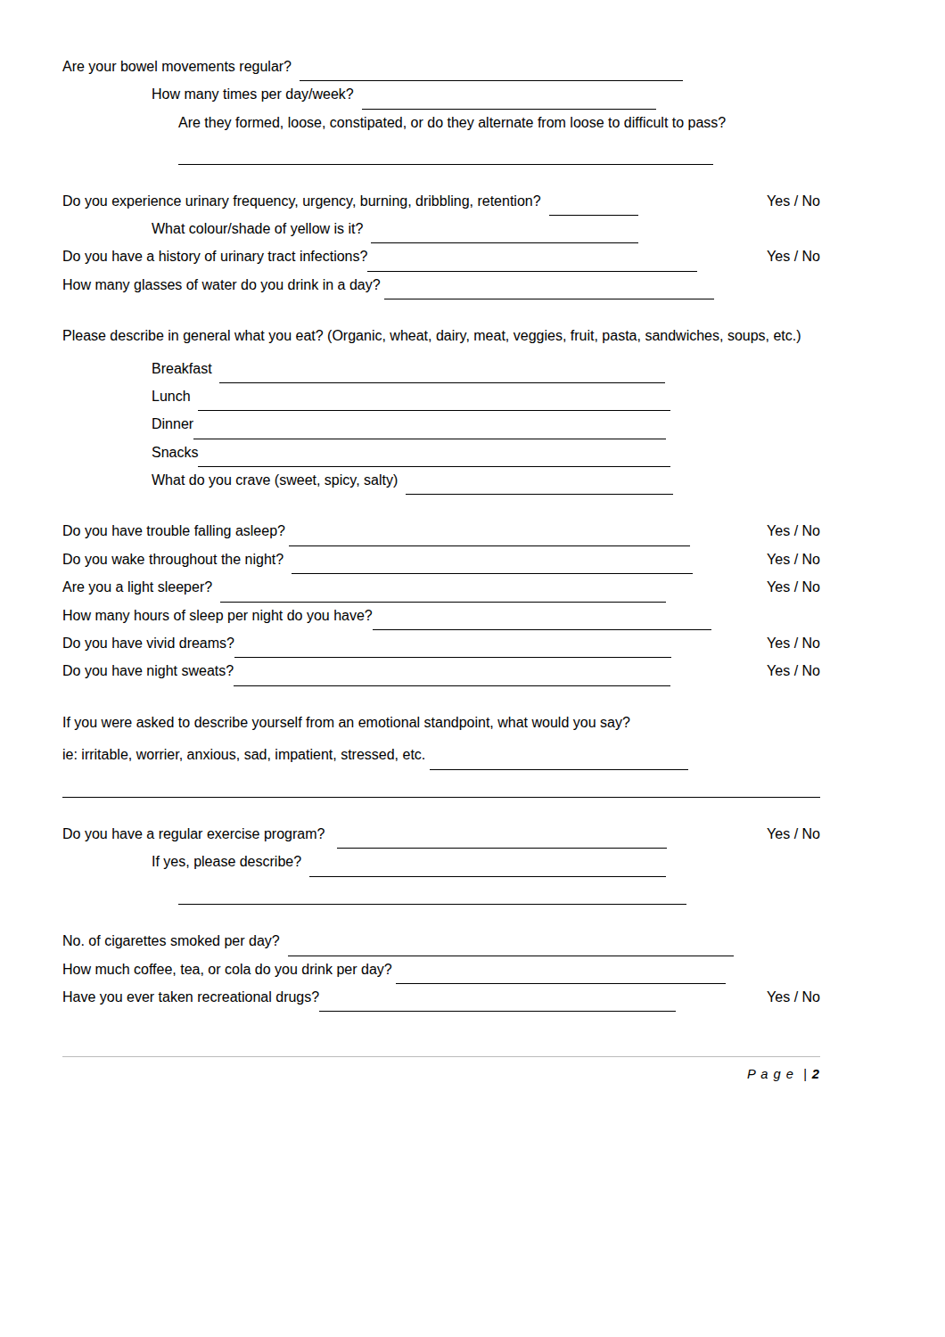Are your bowel movements regular?
How many times per day/week?
Are they formed, loose, constipated, or do they alternate from loose to difficult to pass?
Do you experience urinary frequency, urgency, burning, dribbling, retention? Yes / No
What colour/shade of yellow is it?
Do you have a history of urinary tract infections? Yes / No
How many glasses of water do you drink in a day?
Please describe in general what you eat? (Organic, wheat, dairy, meat, veggies, fruit, pasta, sandwiches, soups, etc.)
Breakfast
Lunch
Dinner
Snacks
What do you crave (sweet, spicy, salty)
Do you have trouble falling asleep? Yes / No
Do you wake throughout the night? Yes / No
Are you a light sleeper? Yes / No
How many hours of sleep per night do you have?
Do you have vivid dreams? Yes / No
Do you have night sweats? Yes / No
If you were asked to describe yourself from an emotional standpoint, what would you say?
ie: irritable, worrier, anxious, sad, impatient, stressed, etc.
Do you have a regular exercise program? Yes / No
If yes, please describe?
No. of cigarettes smoked per day?
How much coffee, tea, or cola do you drink per day?
Have you ever taken recreational drugs? Yes / No
P a g e | 2